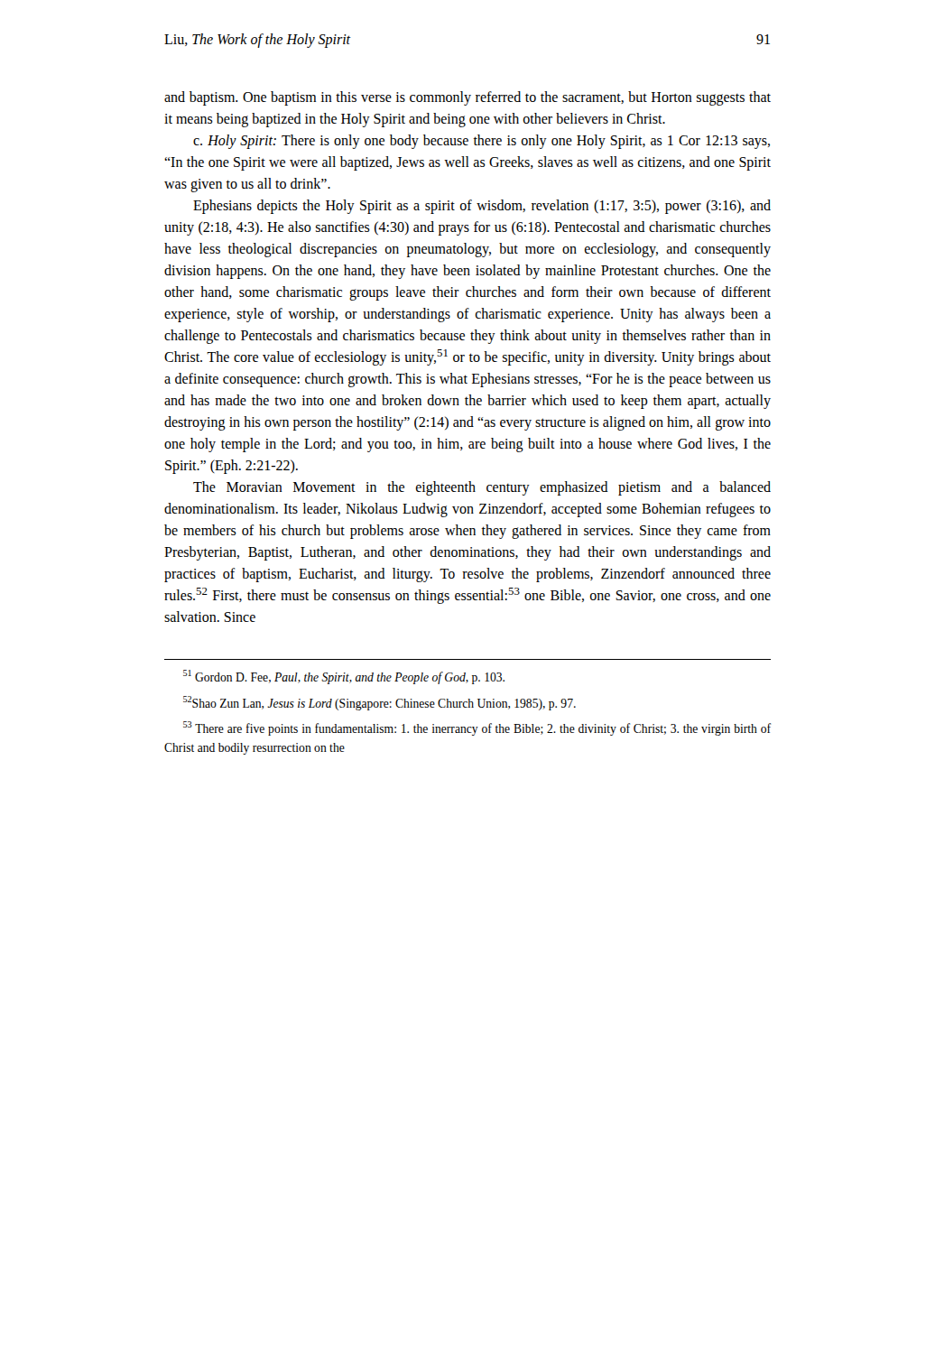Liu, The Work of the Holy Spirit 91
and baptism. One baptism in this verse is commonly referred to the sacrament, but Horton suggests that it means being baptized in the Holy Spirit and being one with other believers in Christ.
c. Holy Spirit: There is only one body because there is only one Holy Spirit, as 1 Cor 12:13 says, “In the one Spirit we were all baptized, Jews as well as Greeks, slaves as well as citizens, and one Spirit was given to us all to drink”.
Ephesians depicts the Holy Spirit as a spirit of wisdom, revelation (1:17, 3:5), power (3:16), and unity (2:18, 4:3). He also sanctifies (4:30) and prays for us (6:18). Pentecostal and charismatic churches have less theological discrepancies on pneumatology, but more on ecclesiology, and consequently division happens. On the one hand, they have been isolated by mainline Protestant churches. One the other hand, some charismatic groups leave their churches and form their own because of different experience, style of worship, or understandings of charismatic experience. Unity has always been a challenge to Pentecostals and charismatics because they think about unity in themselves rather than in Christ. The core value of ecclesiology is unity,51 or to be specific, unity in diversity. Unity brings about a definite consequence: church growth. This is what Ephesians stresses, “For he is the peace between us and has made the two into one and broken down the barrier which used to keep them apart, actually destroying in his own person the hostility” (2:14) and “as every structure is aligned on him, all grow into one holy temple in the Lord; and you too, in him, are being built into a house where God lives, I the Spirit.” (Eph. 2:21-22).
The Moravian Movement in the eighteenth century emphasized pietism and a balanced denominationalism. Its leader, Nikolaus Ludwig von Zinzendorf, accepted some Bohemian refugees to be members of his church but problems arose when they gathered in services. Since they came from Presbyterian, Baptist, Lutheran, and other denominations, they had their own understandings and practices of baptism, Eucharist, and liturgy. To resolve the problems, Zinzendorf announced three rules.52 First, there must be consensus on things essential:53 one Bible, one Savior, one cross, and one salvation. Since
51 Gordon D. Fee, Paul, the Spirit, and the People of God, p. 103.
52Shao Zun Lan, Jesus is Lord (Singapore: Chinese Church Union, 1985), p. 97.
53 There are five points in fundamentalism: 1. the inerrancy of the Bible; 2. the divinity of Christ; 3. the virgin birth of Christ and bodily resurrection on the